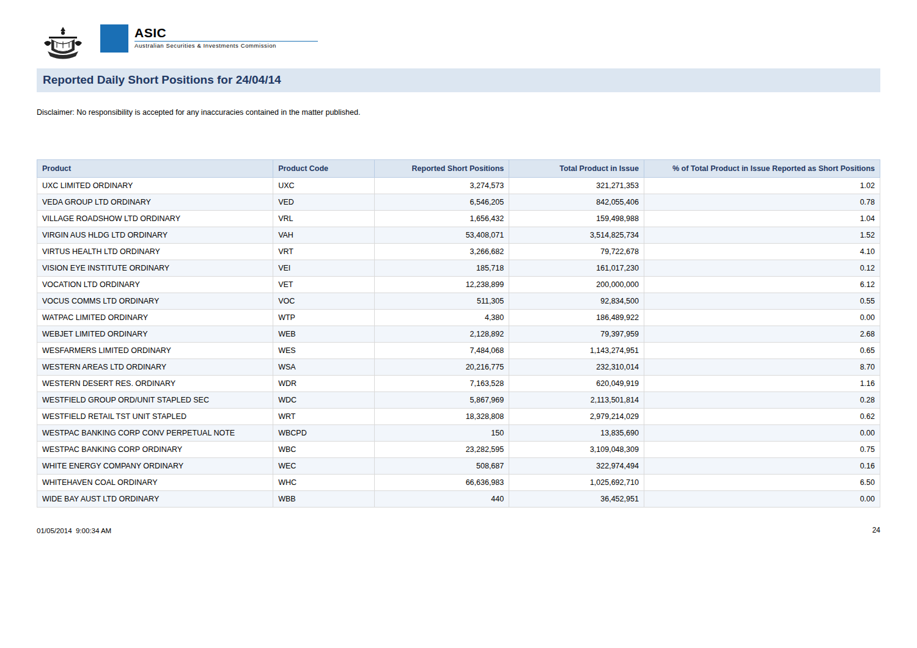ASIC
Australian Securities & Investments Commission
Reported Daily Short Positions for 24/04/14
Disclaimer: No responsibility is accepted for any inaccuracies contained in the matter published.
| Product | Product Code | Reported Short Positions | Total Product in Issue | % of Total Product in Issue Reported as Short Positions |
| --- | --- | --- | --- | --- |
| UXC LIMITED ORDINARY | UXC | 3,274,573 | 321,271,353 | 1.02 |
| VEDA GROUP LTD ORDINARY | VED | 6,546,205 | 842,055,406 | 0.78 |
| VILLAGE ROADSHOW LTD ORDINARY | VRL | 1,656,432 | 159,498,988 | 1.04 |
| VIRGIN AUS HLDG LTD ORDINARY | VAH | 53,408,071 | 3,514,825,734 | 1.52 |
| VIRTUS HEALTH LTD ORDINARY | VRT | 3,266,682 | 79,722,678 | 4.10 |
| VISION EYE INSTITUTE ORDINARY | VEI | 185,718 | 161,017,230 | 0.12 |
| VOCATION LTD ORDINARY | VET | 12,238,899 | 200,000,000 | 6.12 |
| VOCUS COMMS LTD ORDINARY | VOC | 511,305 | 92,834,500 | 0.55 |
| WATPAC LIMITED ORDINARY | WTP | 4,380 | 186,489,922 | 0.00 |
| WEBJET LIMITED ORDINARY | WEB | 2,128,892 | 79,397,959 | 2.68 |
| WESFARMERS LIMITED ORDINARY | WES | 7,484,068 | 1,143,274,951 | 0.65 |
| WESTERN AREAS LTD ORDINARY | WSA | 20,216,775 | 232,310,014 | 8.70 |
| WESTERN DESERT RES. ORDINARY | WDR | 7,163,528 | 620,049,919 | 1.16 |
| WESTFIELD GROUP ORD/UNIT STAPLED SEC | WDC | 5,867,969 | 2,113,501,814 | 0.28 |
| WESTFIELD RETAIL TST UNIT STAPLED | WRT | 18,328,808 | 2,979,214,029 | 0.62 |
| WESTPAC BANKING CORP CONV PERPETUAL NOTE | WBCPD | 150 | 13,835,690 | 0.00 |
| WESTPAC BANKING CORP ORDINARY | WBC | 23,282,595 | 3,109,048,309 | 0.75 |
| WHITE ENERGY COMPANY ORDINARY | WEC | 508,687 | 322,974,494 | 0.16 |
| WHITEHAVEN COAL ORDINARY | WHC | 66,636,983 | 1,025,692,710 | 6.50 |
| WIDE BAY AUST LTD ORDINARY | WBB | 440 | 36,452,951 | 0.00 |
01/05/2014 9:00:34 AM
24